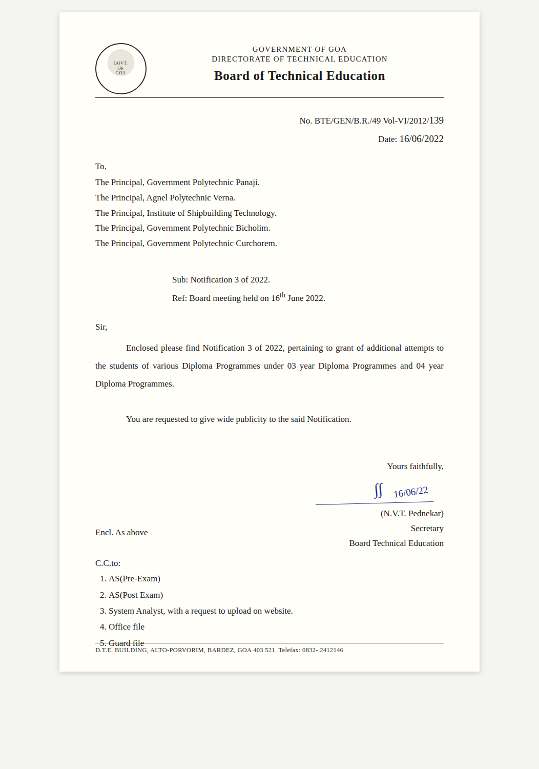GOVT.
OF
GOA
Government of Goa
Directorate of Technical Education
Board of Technical Education
No. BTE/GEN/B.R./49 Vol-VI/2012/139
Date: 16/06/2022
To,
The Principal, Government Polytechnic Panaji.
The Principal, Agnel Polytechnic Verna.
The Principal, Institute of Shipbuilding Technology.
The Principal, Government Polytechnic Bicholim.
The Principal, Government Polytechnic Curchorem.
Sub: Notification 3 of 2022.
Ref: Board meeting held on 16th June 2022.
Sir,
Enclosed please find Notification 3 of 2022, pertaining to grant of additional attempts to the students of various Diploma Programmes under 03 year Diploma Programmes and 04 year Diploma Programmes.
You are requested to give wide publicity to the said Notification.
Yours faithfully,
∫∫ 16/06/22
(N.V.T. Pednekar)
Secretary
Board Technical Education
Encl. As above
C.C.to:
AS(Pre-Exam)
AS(Post Exam)
System Analyst, with a request to upload on website.
Office file
Guard file
D.T.E. BUILDING, ALTO-PORVORIM, BARDEZ, GOA 403 521. Telefax: 0832- 2412146